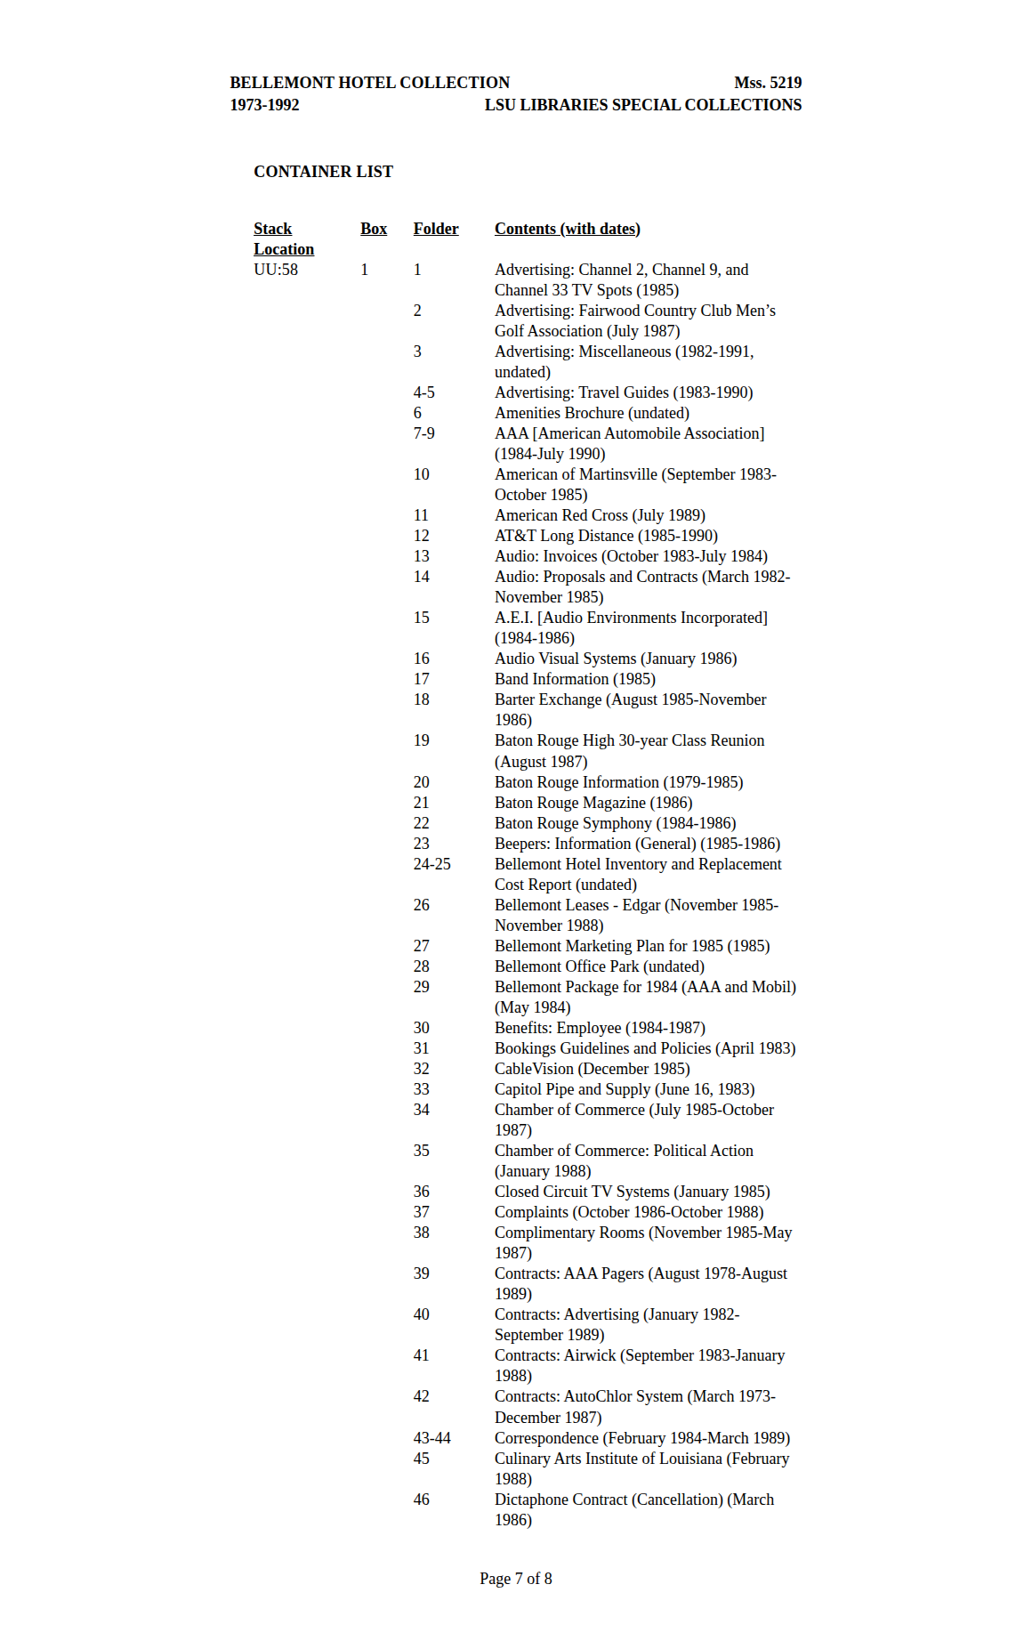BELLEMONT HOTEL COLLECTION
Mss. 5219
1973-1992
LSU LIBRARIES SPECIAL COLLECTIONS
CONTAINER LIST
| Stack Location | Box | Folder | Contents (with dates) |
| --- | --- | --- | --- |
| UU:58 | 1 | 1 | Advertising: Channel 2, Channel 9, and Channel 33 TV Spots (1985) |
| | | 2 | Advertising: Fairwood Country Club Men’s Golf Association (July 1987) |
| | | 3 | Advertising: Miscellaneous (1982-1991, undated) |
| | | 4-5 | Advertising: Travel Guides (1983-1990) |
| | | 6 | Amenities Brochure (undated) |
| | | 7-9 | AAA [American Automobile Association] (1984-July 1990) |
| | | 10 | American of Martinsville (September 1983-October 1985) |
| | | 11 | American Red Cross (July 1989) |
| | | 12 | AT&T Long Distance (1985-1990) |
| | | 13 | Audio: Invoices (October 1983-July 1984) |
| | | 14 | Audio: Proposals and Contracts (March 1982-November 1985) |
| | | 15 | A.E.I. [Audio Environments Incorporated] (1984-1986) |
| | | 16 | Audio Visual Systems (January 1986) |
| | | 17 | Band Information (1985) |
| | | 18 | Barter Exchange (August 1985-November 1986) |
| | | 19 | Baton Rouge High 30-year Class Reunion (August 1987) |
| | | 20 | Baton Rouge Information (1979-1985) |
| | | 21 | Baton Rouge Magazine (1986) |
| | | 22 | Baton Rouge Symphony (1984-1986) |
| | | 23 | Beepers: Information (General) (1985-1986) |
| | | 24-25 | Bellemont Hotel Inventory and Replacement Cost Report (undated) |
| | | 26 | Bellemont Leases - Edgar (November 1985-November 1988) |
| | | 27 | Bellemont Marketing Plan for 1985 (1985) |
| | | 28 | Bellemont Office Park (undated) |
| | | 29 | Bellemont Package for 1984 (AAA and Mobil) (May 1984) |
| | | 30 | Benefits: Employee (1984-1987) |
| | | 31 | Bookings Guidelines and Policies (April 1983) |
| | | 32 | CableVision (December 1985) |
| | | 33 | Capitol Pipe and Supply (June 16, 1983) |
| | | 34 | Chamber of Commerce (July 1985-October 1987) |
| | | 35 | Chamber of Commerce: Political Action (January 1988) |
| | | 36 | Closed Circuit TV Systems (January 1985) |
| | | 37 | Complaints (October 1986-October 1988) |
| | | 38 | Complimentary Rooms (November 1985-May 1987) |
| | | 39 | Contracts: AAA Pagers (August 1978-August 1989) |
| | | 40 | Contracts: Advertising (January 1982-September 1989) |
| | | 41 | Contracts: Airwick (September 1983-January 1988) |
| | | 42 | Contracts: AutoChlor System (March 1973-December 1987) |
| | | 43-44 | Correspondence (February 1984-March 1989) |
| | | 45 | Culinary Arts Institute of Louisiana (February 1988) |
| | | 46 | Dictaphone Contract (Cancellation) (March 1986) |
Page 7 of 8